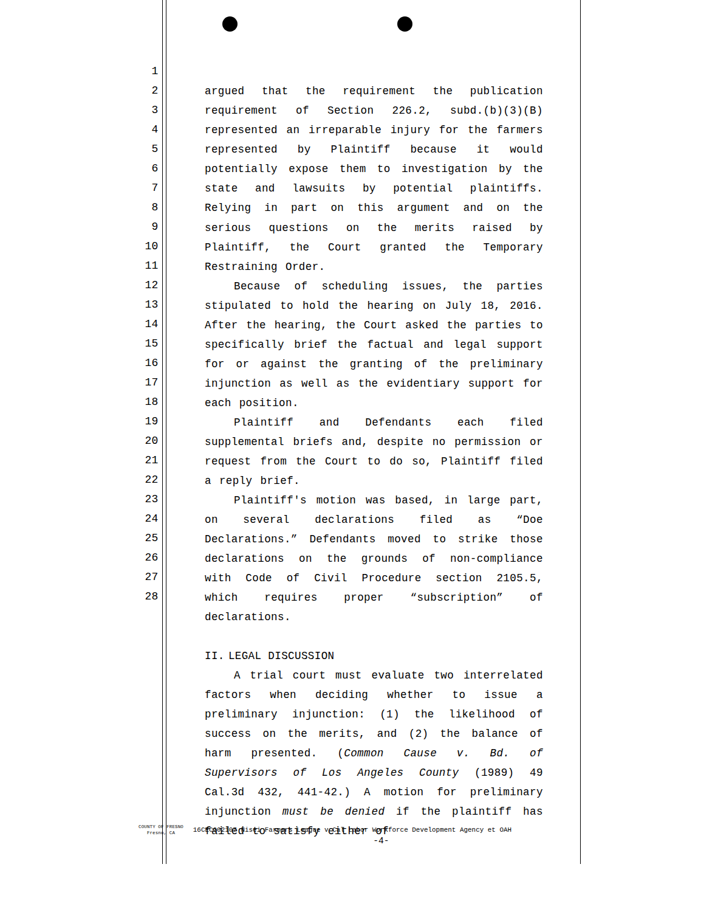1
2
3
4
5
6
7
8
9
10
11
12
13
14
15
16
17
18
19
20
21
22
23
24
25
26
27
28
argued that the requirement the publication requirement of Section 226.2, subd.(b)(3)(B) represented an irreparable injury for the farmers represented by Plaintiff because it would potentially expose them to investigation by the state and lawsuits by potential plaintiffs. Relying in part on this argument and on the serious questions on the merits raised by Plaintiff, the Court granted the Temporary Restraining Order.
Because of scheduling issues, the parties stipulated to hold the hearing on July 18, 2016. After the hearing, the Court asked the parties to specifically brief the factual and legal support for or against the granting of the preliminary injunction as well as the evidentiary support for each position.
Plaintiff and Defendants each filed supplemental briefs and, despite no permission or request from the Court to do so, Plaintiff filed a reply brief.
Plaintiff's motion was based, in large part, on several declarations filed as “Doe Declarations.” Defendants moved to strike those declarations on the grounds of non-compliance with Code of Civil Procedure section 2105.5, which requires proper “subscription” of declarations.
II. LEGAL DISCUSSION
A trial court must evaluate two interrelated factors when deciding whether to issue a preliminary injunction: (1) the likelihood of success on the merits, and (2) the balance of harm presented. (Common Cause v. Bd. of Supervisors of Los Angeles County (1989) 49 Cal.3d 432, 441-42.) A motion for preliminary injunction must be denied if the plaintiff has failed to satisfy either of
COUNTY OF FRESNO
Fresno, CA
16CECG02107 Nisei Farmers League v Cal Labor Workforce Development Agency et OAH
-4-